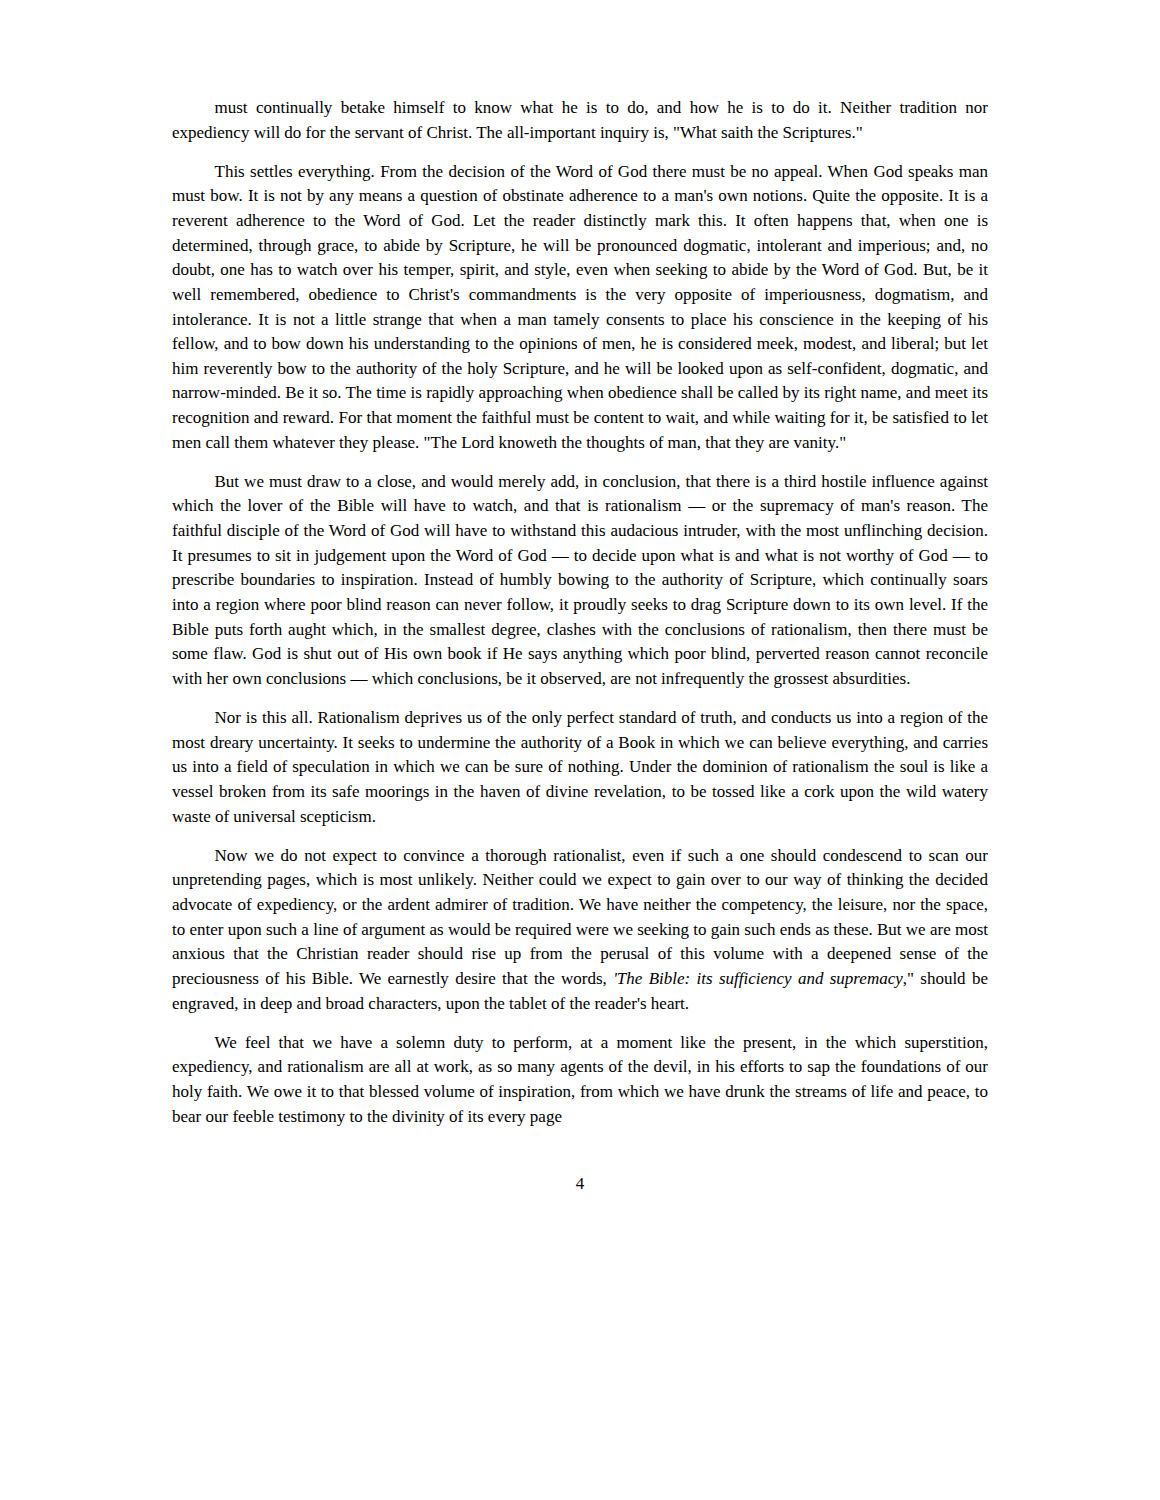must continually betake himself to know what he is to do, and how he is to do it. Neither tradition nor expediency will do for the servant of Christ. The all-important inquiry is, "What saith the Scriptures."
This settles everything. From the decision of the Word of God there must be no appeal. When God speaks man must bow. It is not by any means a question of obstinate adherence to a man's own notions. Quite the opposite. It is a reverent adherence to the Word of God. Let the reader distinctly mark this. It often happens that, when one is determined, through grace, to abide by Scripture, he will be pronounced dogmatic, intolerant and imperious; and, no doubt, one has to watch over his temper, spirit, and style, even when seeking to abide by the Word of God. But, be it well remembered, obedience to Christ's commandments is the very opposite of imperiousness, dogmatism, and intolerance. It is not a little strange that when a man tamely consents to place his conscience in the keeping of his fellow, and to bow down his understanding to the opinions of men, he is considered meek, modest, and liberal; but let him reverently bow to the authority of the holy Scripture, and he will be looked upon as self-confident, dogmatic, and narrow-minded. Be it so. The time is rapidly approaching when obedience shall be called by its right name, and meet its recognition and reward. For that moment the faithful must be content to wait, and while waiting for it, be satisfied to let men call them whatever they please. "The Lord knoweth the thoughts of man, that they are vanity."
But we must draw to a close, and would merely add, in conclusion, that there is a third hostile influence against which the lover of the Bible will have to watch, and that is rationalism — or the supremacy of man's reason. The faithful disciple of the Word of God will have to withstand this audacious intruder, with the most unflinching decision. It presumes to sit in judgement upon the Word of God — to decide upon what is and what is not worthy of God — to prescribe boundaries to inspiration. Instead of humbly bowing to the authority of Scripture, which continually soars into a region where poor blind reason can never follow, it proudly seeks to drag Scripture down to its own level. If the Bible puts forth aught which, in the smallest degree, clashes with the conclusions of rationalism, then there must be some flaw. God is shut out of His own book if He says anything which poor blind, perverted reason cannot reconcile with her own conclusions — which conclusions, be it observed, are not infrequently the grossest absurdities.
Nor is this all. Rationalism deprives us of the only perfect standard of truth, and conducts us into a region of the most dreary uncertainty. It seeks to undermine the authority of a Book in which we can believe everything, and carries us into a field of speculation in which we can be sure of nothing. Under the dominion of rationalism the soul is like a vessel broken from its safe moorings in the haven of divine revelation, to be tossed like a cork upon the wild watery waste of universal scepticism.
Now we do not expect to convince a thorough rationalist, even if such a one should condescend to scan our unpretending pages, which is most unlikely. Neither could we expect to gain over to our way of thinking the decided advocate of expediency, or the ardent admirer of tradition. We have neither the competency, the leisure, nor the space, to enter upon such a line of argument as would be required were we seeking to gain such ends as these. But we are most anxious that the Christian reader should rise up from the perusal of this volume with a deepened sense of the preciousness of his Bible. We earnestly desire that the words, 'The Bible: its sufficiency and supremacy," should be engraved, in deep and broad characters, upon the tablet of the reader's heart.
We feel that we have a solemn duty to perform, at a moment like the present, in the which superstition, expediency, and rationalism are all at work, as so many agents of the devil, in his efforts to sap the foundations of our holy faith. We owe it to that blessed volume of inspiration, from which we have drunk the streams of life and peace, to bear our feeble testimony to the divinity of its every page
4